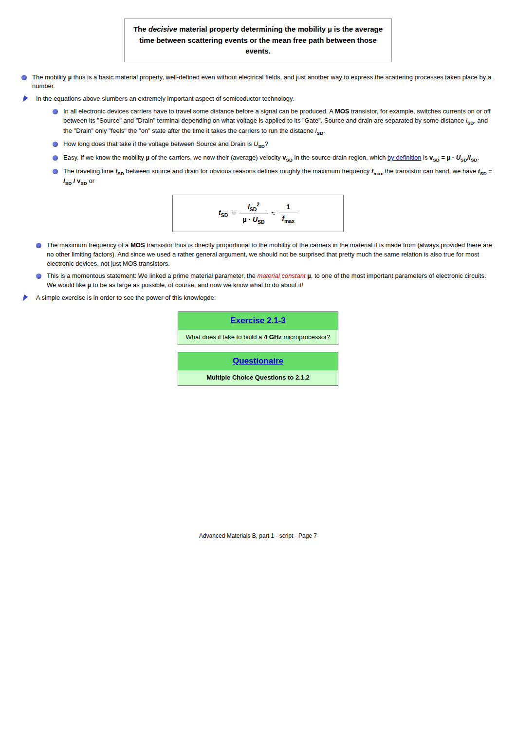The decisive material property determining the mobility µ is the average time between scattering events or the mean free path between those events.
The mobility µ thus is a basic material property, well-defined even without electrical fields, and just another way to express the scattering processes taken place by a number.
In the equations above slumbers an extremely important aspect of semicoductor technology.
In all electronic devices carriers have to travel some distance before a signal can be produced. A MOS transistor, for example, switches currents on or off between its "Source" and "Drain" terminal depending on what voltage is applied to its "Gate". Source and drain are separated by some distance lSD, and the "Drain" only "feels" the "on" state after the time it takes the carriers to run the distacne lSD.
How long does that take if the voltage between Source and Drain is USD?
Easy. If we know the mobility µ of the carriers, we now their (average) velocity vSD in the source-drain region, which by definition is vSD = µ · USD/lSD.
The traveling time tSD between source and drain for obvious reasons defines roughly the maximum frequency fmax the transistor can hand, we have tSD = lSD / vSD or
| t SD | = | l SD 2 µ · U SD | ≈ | 1 f max |
The maximum frequency of a MOS transistor thus is directly proportional to the mobiltiy of the carriers in the material it is made from (always provided there are no other limiting factors). And since we used a rather general argument, we should not be surprised that pretty much the same relation is also true for most electronic devices, not just MOS transistors.
This is a momentous statement: We linked a prime material parameter, the material constant µ, to one of the most important parameters of electronic circuits. We would like µ to be as large as possible, of course, and now we know what to do about it!
A simple exercise is in order to see the power of this knowlegde:
Exercise 2.1-3
What does it take to build a 4 GHz microprocessor?
Questionaire
Multiple Choice Questions to 2.1.2
Advanced Materials B, part 1 - script - Page 7